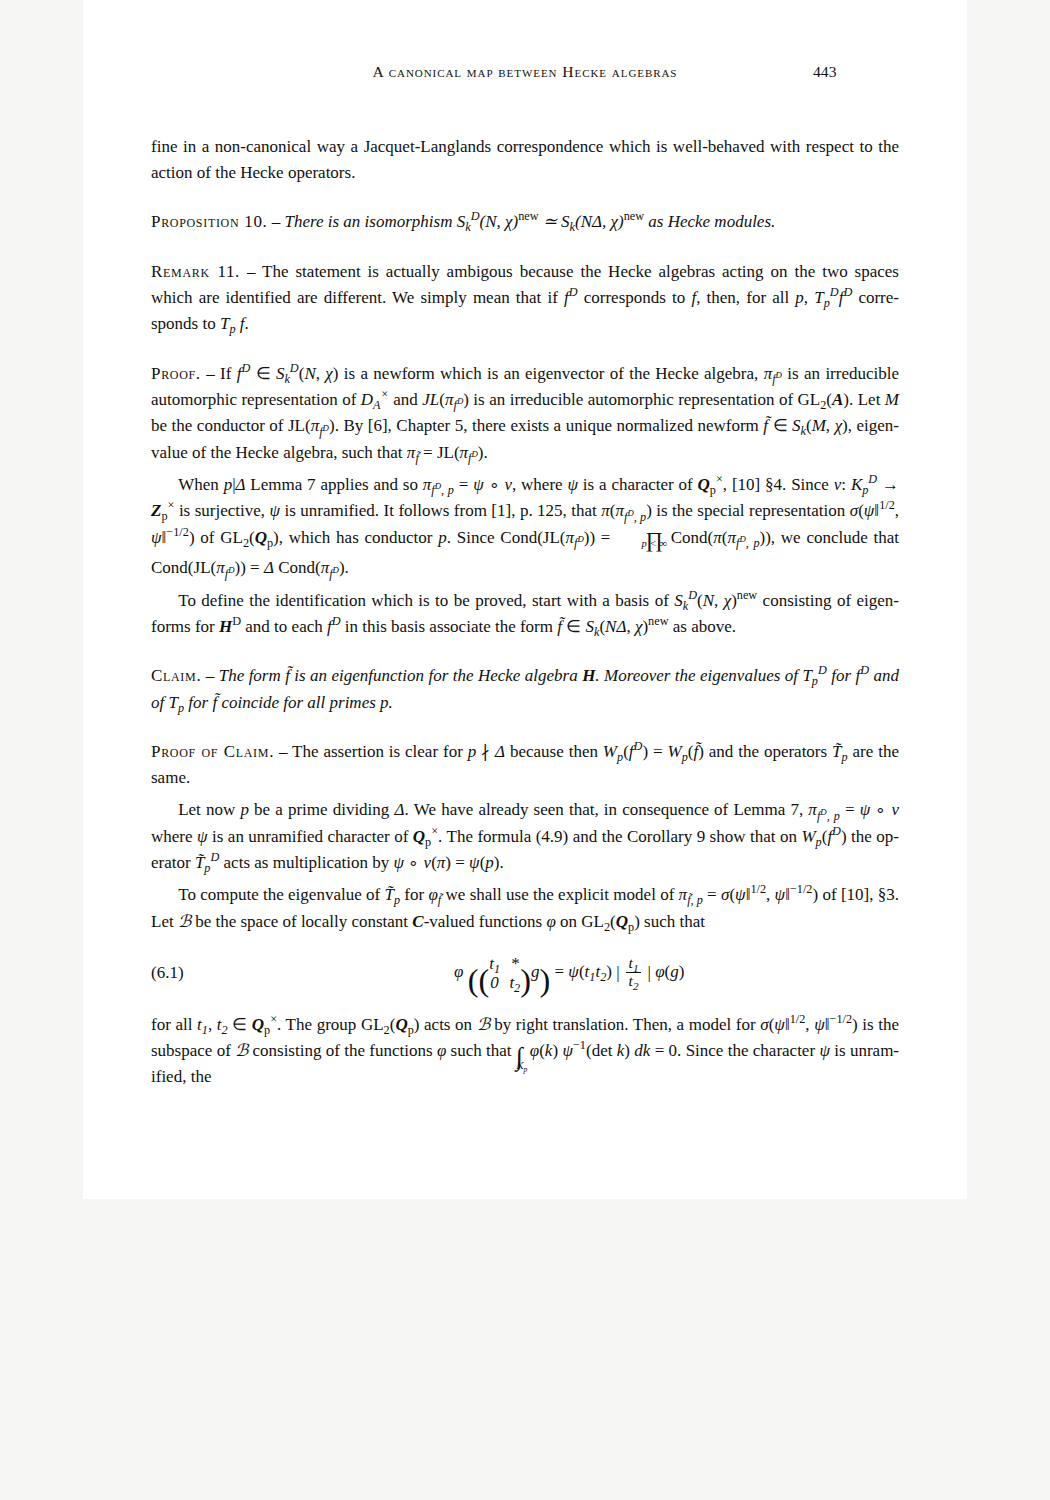A canonical map between Hecke algebras 443
fine in a non-canonical way a Jacquet-Langlands correspondence which is well-behaved with respect to the action of the Hecke operators.
Proposition 10. – There is an isomorphism SkD(N, χ)new ≃ Sk(NΔ, χ)new as Hecke modules.
Remark 11. – The statement is actually ambigous because the Hecke algebras acting on the two spaces which are identified are different. We simply mean that if fD corresponds to f, then, for all p, TpDfD corresponds to Tp f.
Proof. – If fD ∈ SkD(N, χ) is a newform which is an eigenvector of the Hecke algebra, πfD is an irreducible automorphic representation of DA× and JL(πfD) is an irreducible automorphic representation of GL2(A). Let M be the conductor of JL(πfD). By [6], Chapter 5, there exists a unique normalized newform f̃ ∈ Sk(M, χ), eigenvalue of the Hecke algebra, such that πf̃ = JL(πfD).
When p|Δ Lemma 7 applies and so πfD, p = ψ ∘ ν, where ψ is a character of Qp×, [10] §4. Since ν: KpD → Zp× is surjective, ψ is unramified. It follows from [1], p. 125, that π(πfD, p) is the special representation σ(ψ‖1/2, ψ‖−1/2) of GL2(Qp), which has conductor p. Since Cond(JL(πfD)) = ∏p < ∞ Cond(π(πfD, p)), we conclude that Cond(JL(πfD)) = Δ Cond(πfD).
To define the identification which is to be proved, start with a basis of SkD(N, χ)new consisting of eigenforms for HD and to each fD in this basis associate the form f̃ ∈ Sk(NΔ, χ)new as above.
Claim. – The form f̃ is an eigenfunction for the Hecke algebra H. Moreover the eigenvalues of TpD for fD and of Tp for f̃ coincide for all primes p.
Proof of Claim. – The assertion is clear for p ∤ Δ because then Wp(fD) = Wp(f̃) and the operators T̃p are the same.
Let now p be a prime dividing Δ. We have already seen that, in consequence of Lemma 7, πfD, p = ψ ∘ ν where ψ is an unramified character of Qp×. The formula (4.9) and the Corollary 9 show that on Wp(fD) the operator T̃pD acts as multiplication by ψ ∘ ν(π) = ψ(p).
To compute the eigenvalue of T̃p for φf̃ we shall use the explicit model of πf̃, p = σ(ψ‖1/2, ψ‖−1/2) of [10], §3. Let ℬ be the space of locally constant C-valued functions φ on GL2(Qp) such that
(6.1) φ ((t1*0 t2) g) = ψ(t1t2) | t1 t2 | φ(g)
for all t1, t2 ∈ Qp×. The group GL2(Qp) acts on ℬ by right translation. Then, a model for σ(ψ‖1/2, ψ‖−1/2) is the subspace of ℬ consisting of the functions φ such that ∫Kp φ(k) ψ−1(det k) dk = 0. Since the character ψ is unramified, the